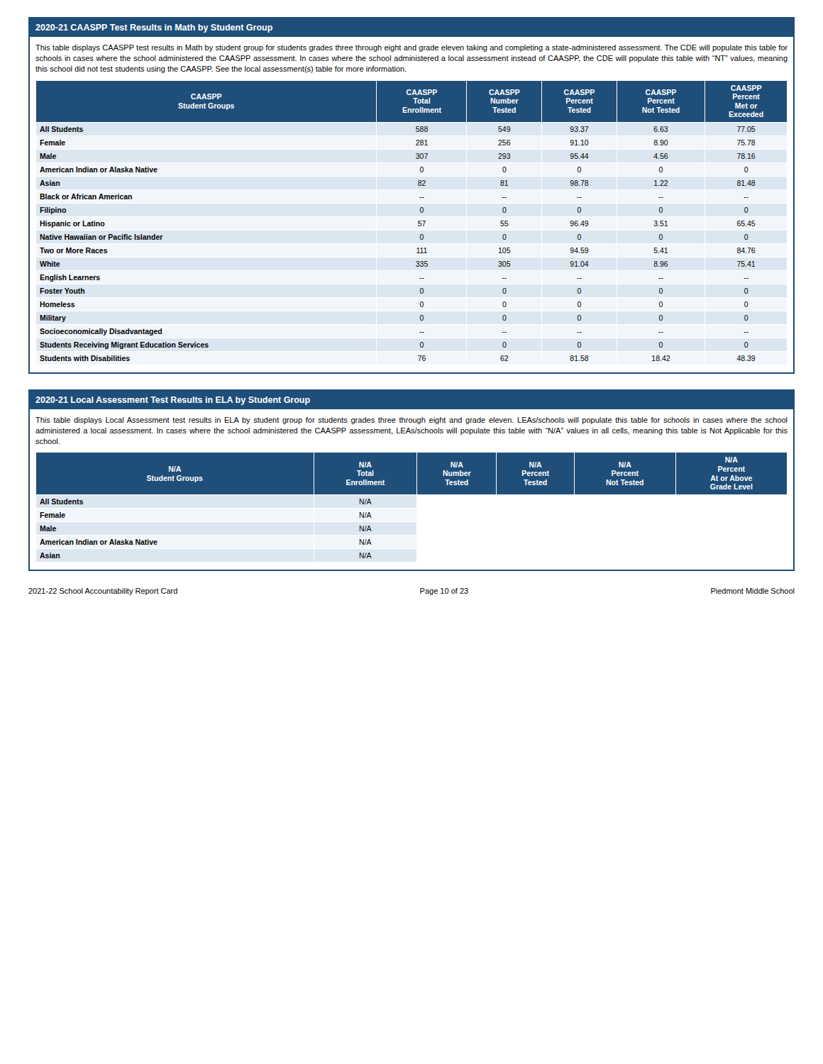2020-21 CAASPP Test Results in Math by Student Group
This table displays CAASPP test results in Math by student group for students grades three through eight and grade eleven taking and completing a state-administered assessment. The CDE will populate this table for schools in cases where the school administered the CAASPP assessment. In cases where the school administered a local assessment instead of CAASPP, the CDE will populate this table with “NT” values, meaning this school did not test students using the CAASPP. See the local assessment(s) table for more information.
| CAASPP Student Groups | CAASPP Total Enrollment | CAASPP Number Tested | CAASPP Percent Tested | CAASPP Percent Not Tested | CAASPP Percent Met or Exceeded |
| --- | --- | --- | --- | --- | --- |
| All Students | 588 | 549 | 93.37 | 6.63 | 77.05 |
| Female | 281 | 256 | 91.10 | 8.90 | 75.78 |
| Male | 307 | 293 | 95.44 | 4.56 | 78.16 |
| American Indian or Alaska Native | 0 | 0 | 0 | 0 | 0 |
| Asian | 82 | 81 | 98.78 | 1.22 | 81.48 |
| Black or African American | -- | -- | -- | -- | -- |
| Filipino | 0 | 0 | 0 | 0 | 0 |
| Hispanic or Latino | 57 | 55 | 96.49 | 3.51 | 65.45 |
| Native Hawaiian or Pacific Islander | 0 | 0 | 0 | 0 | 0 |
| Two or More Races | 111 | 105 | 94.59 | 5.41 | 84.76 |
| White | 335 | 305 | 91.04 | 8.96 | 75.41 |
| English Learners | -- | -- | -- | -- | -- |
| Foster Youth | 0 | 0 | 0 | 0 | 0 |
| Homeless | 0 | 0 | 0 | 0 | 0 |
| Military | 0 | 0 | 0 | 0 | 0 |
| Socioeconomically Disadvantaged | -- | -- | -- | -- | -- |
| Students Receiving Migrant Education Services | 0 | 0 | 0 | 0 | 0 |
| Students with Disabilities | 76 | 62 | 81.58 | 18.42 | 48.39 |
2020-21 Local Assessment Test Results in ELA by Student Group
This table displays Local Assessment test results in ELA by student group for students grades three through eight and grade eleven. LEAs/schools will populate this table for schools in cases where the school administered a local assessment. In cases where the school administered the CAASPP assessment, LEAs/schools will populate this table with “N/A” values in all cells, meaning this table is Not Applicable for this school.
| N/A Student Groups | N/A Total Enrollment | N/A Number Tested | N/A Percent Tested | N/A Percent Not Tested | N/A Percent At or Above Grade Level |
| --- | --- | --- | --- | --- | --- |
| All Students | N/A | | | | |
| Female | N/A | | | | |
| Male | N/A | | | | |
| American Indian or Alaska Native | N/A | | | | |
| Asian | N/A | | | | |
2021-22 School Accountability Report Card
Page 10 of 23
Piedmont Middle School